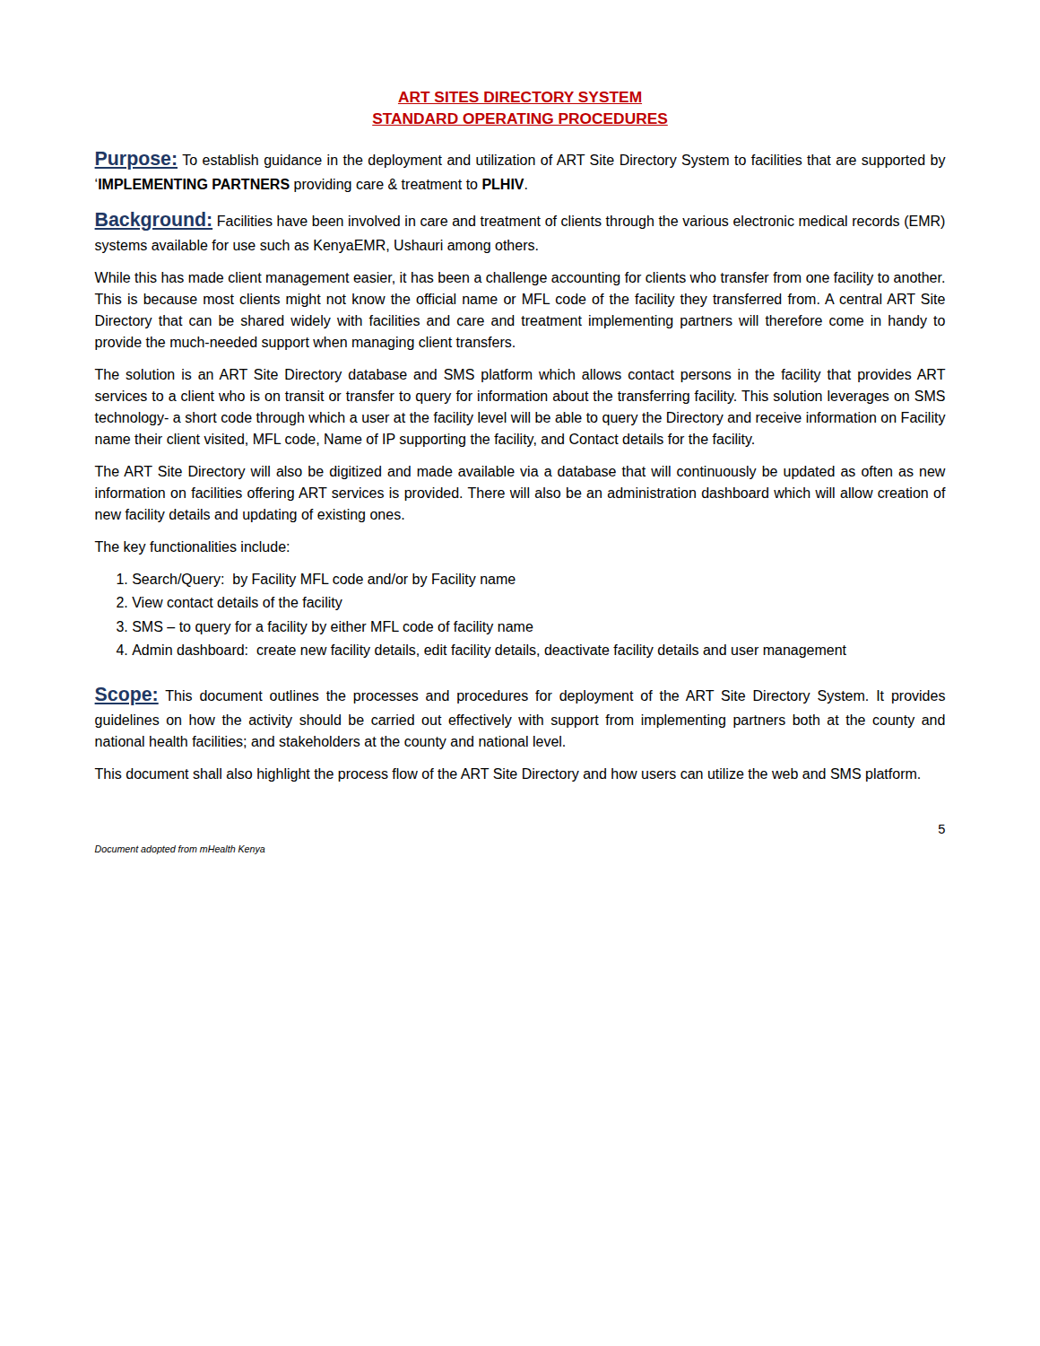ART SITES DIRECTORY SYSTEMSTANDARD OPERATING PROCEDURES
Purpose: To establish guidance in the deployment and utilization of ART Site Directory System to facilities that are supported by ‘IMPLEMENTING PARTNERS providing care & treatment to PLHIV.
Background: Facilities have been involved in care and treatment of clients through the various electronic medical records (EMR) systems available for use such as KenyaEMR, Ushauri among others.
While this has made client management easier, it has been a challenge accounting for clients who transfer from one facility to another. This is because most clients might not know the official name or MFL code of the facility they transferred from. A central ART Site Directory that can be shared widely with facilities and care and treatment implementing partners will therefore come in handy to provide the much-needed support when managing client transfers.
The solution is an ART Site Directory database and SMS platform which allows contact persons in the facility that provides ART services to a client who is on transit or transfer to query for information about the transferring facility. This solution leverages on SMS technology- a short code through which a user at the facility level will be able to query the Directory and receive information on Facility name their client visited, MFL code, Name of IP supporting the facility, and Contact details for the facility.
The ART Site Directory will also be digitized and made available via a database that will continuously be updated as often as new information on facilities offering ART services is provided. There will also be an administration dashboard which will allow creation of new facility details and updating of existing ones.
The key functionalities include:
Search/Query: by Facility MFL code and/or by Facility name
View contact details of the facility
SMS – to query for a facility by either MFL code of facility name
Admin dashboard: create new facility details, edit facility details, deactivate facility details and user management
Scope: This document outlines the processes and procedures for deployment of the ART Site Directory System. It provides guidelines on how the activity should be carried out effectively with support from implementing partners both at the county and national health facilities; and stakeholders at the county and national level.
This document shall also highlight the process flow of the ART Site Directory and how users can utilize the web and SMS platform.
5
Document adopted from mHealth Kenya